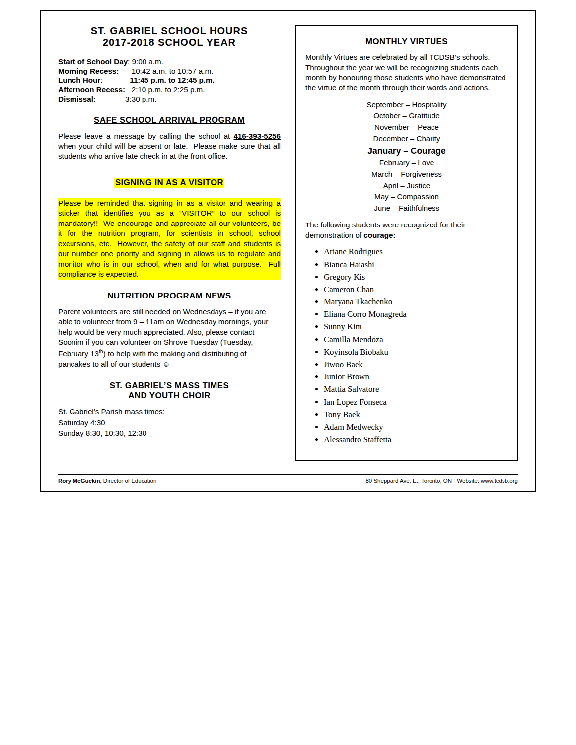ST. GABRIEL SCHOOL HOURS 2017-2018 SCHOOL YEAR
Start of School Day: 9:00 a.m.
Morning Recess: 10:42 a.m. to 10:57 a.m.
Lunch Hour: 11:45 p.m. to 12:45 p.m.
Afternoon Recess: 2:10 p.m. to 2:25 p.m.
Dismissal: 3:30 p.m.
SAFE SCHOOL ARRIVAL PROGRAM
Please leave a message by calling the school at 416-393-5256 when your child will be absent or late. Please make sure that all students who arrive late check in at the front office.
SIGNING IN AS A VISITOR
Please be reminded that signing in as a visitor and wearing a sticker that identifies you as a “VISITOR” to our school is mandatory!! We encourage and appreciate all our volunteers, be it for the nutrition program, for scientists in school, school excursions, etc. However, the safety of our staff and students is our number one priority and signing in allows us to regulate and monitor who is in our school, when and for what purpose. Full compliance is expected.
NUTRITION PROGRAM NEWS
Parent volunteers are still needed on Wednesdays – if you are able to volunteer from 9 – 11am on Wednesday mornings, your help would be very much appreciated. Also, please contact Soonim if you can volunteer on Shrove Tuesday (Tuesday, February 13th) to help with the making and distributing of pancakes to all of our students ☺
ST. GABRIEL’S MASS TIMES
AND YOUTH CHOIR
St. Gabriel's Parish mass times:
Saturday 4:30
Sunday 8:30, 10:30, 12:30
MONTHLY VIRTUES
Monthly Virtues are celebrated by all TCDSB’s schools. Throughout the year we will be recognizing students each month by honouring those students who have demonstrated the virtue of the month through their words and actions.
September – Hospitality
October – Gratitude
November – Peace
December – Charity
January – Courage
February – Love
March – Forgiveness
April – Justice
May – Compassion
June – Faithfulness
The following students were recognized for their demonstration of courage:
Ariane Rodrigues
Bianca Haiashi
Gregory Kis
Cameron Chan
Maryana Tkachenko
Eliana Corro Monagreda
Sunny Kim
Camilla Mendoza
Koyinsola Biobaku
Jiwoo Baek
Junior Brown
Mattia Salvatore
Ian Lopez Fonseca
Tony Baek
Adam Medwecky
Alessandro Staffetta
Rory McGuckin, Director of Education
80 Sheppard Ave. E., Toronto, ON · Website: www.tcdsb.org